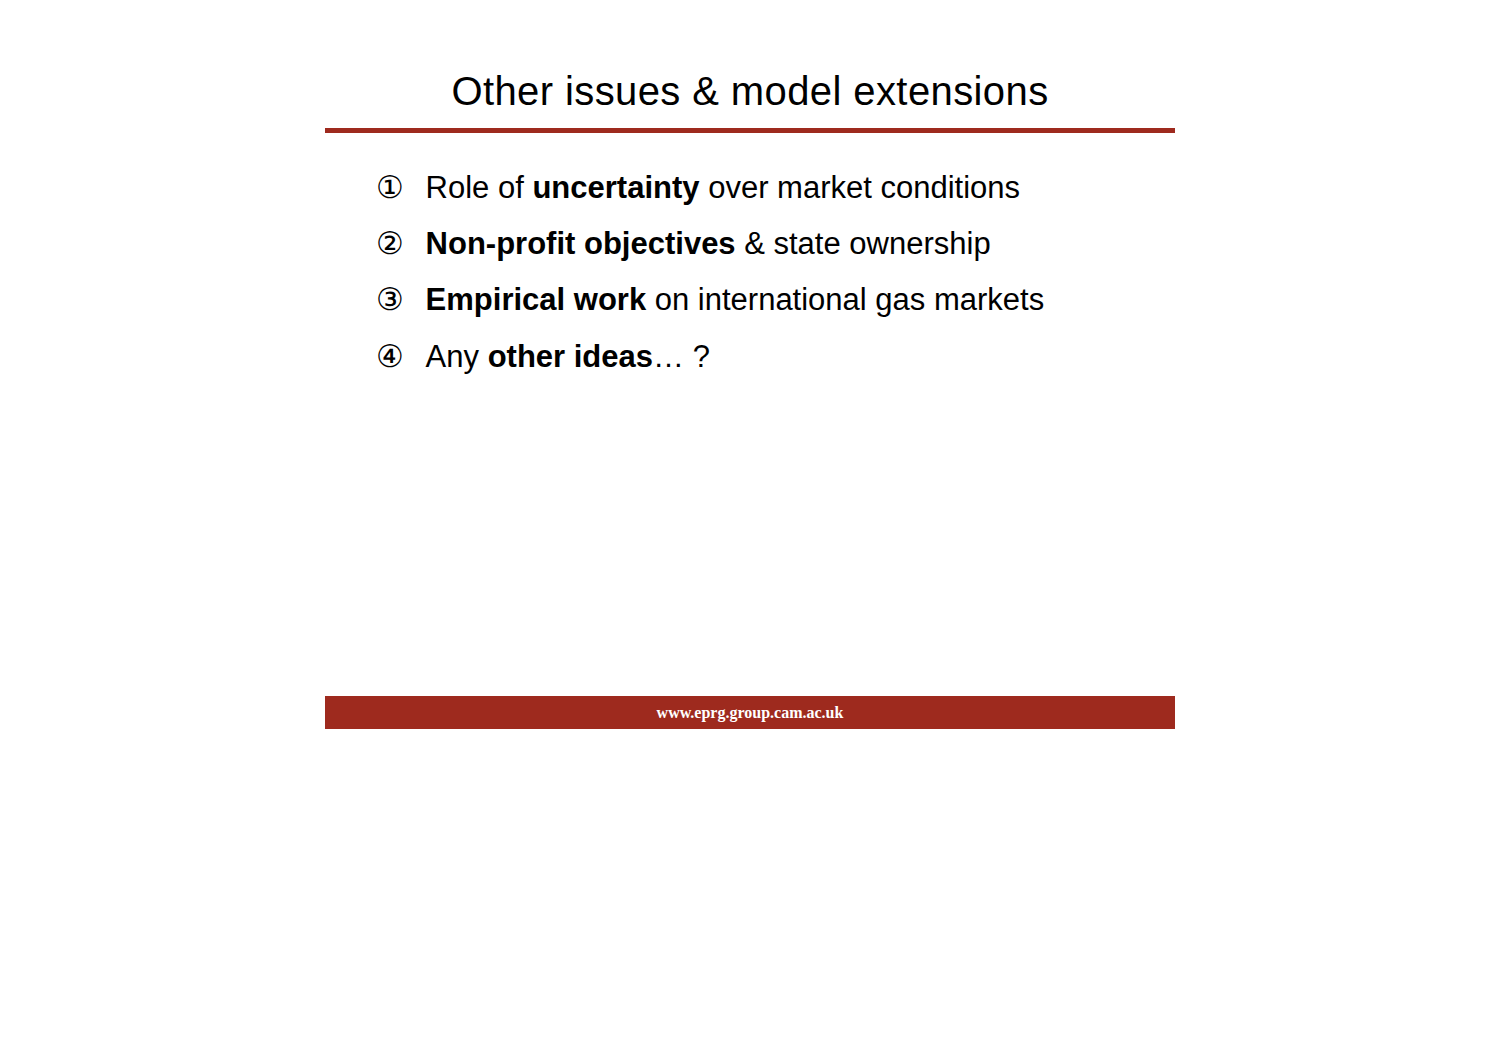Other issues & model extensions
① Role of uncertainty over market conditions
② Non-profit objectives & state ownership
③ Empirical work on international gas markets
④ Any other ideas… ?
www.eprg.group.cam.ac.uk